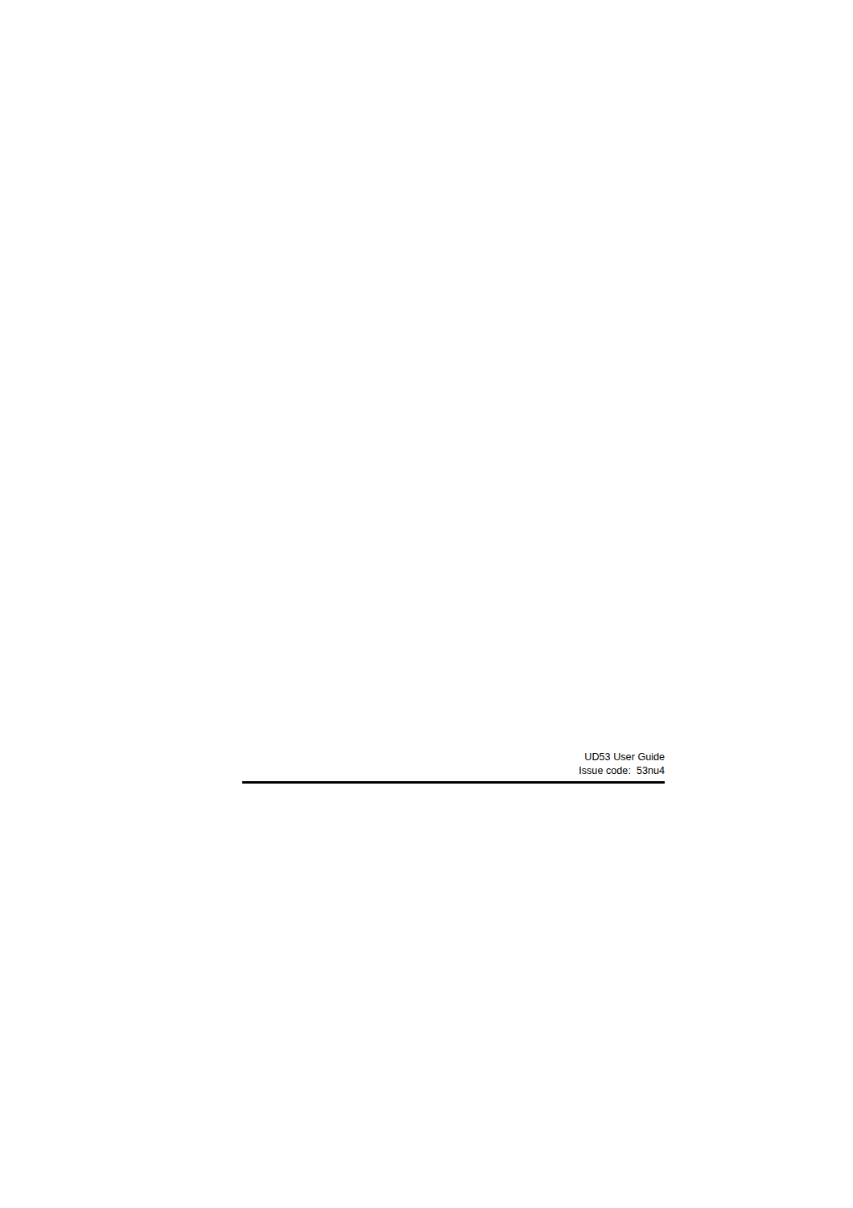UD53 User Guide
Issue code: 53nu4